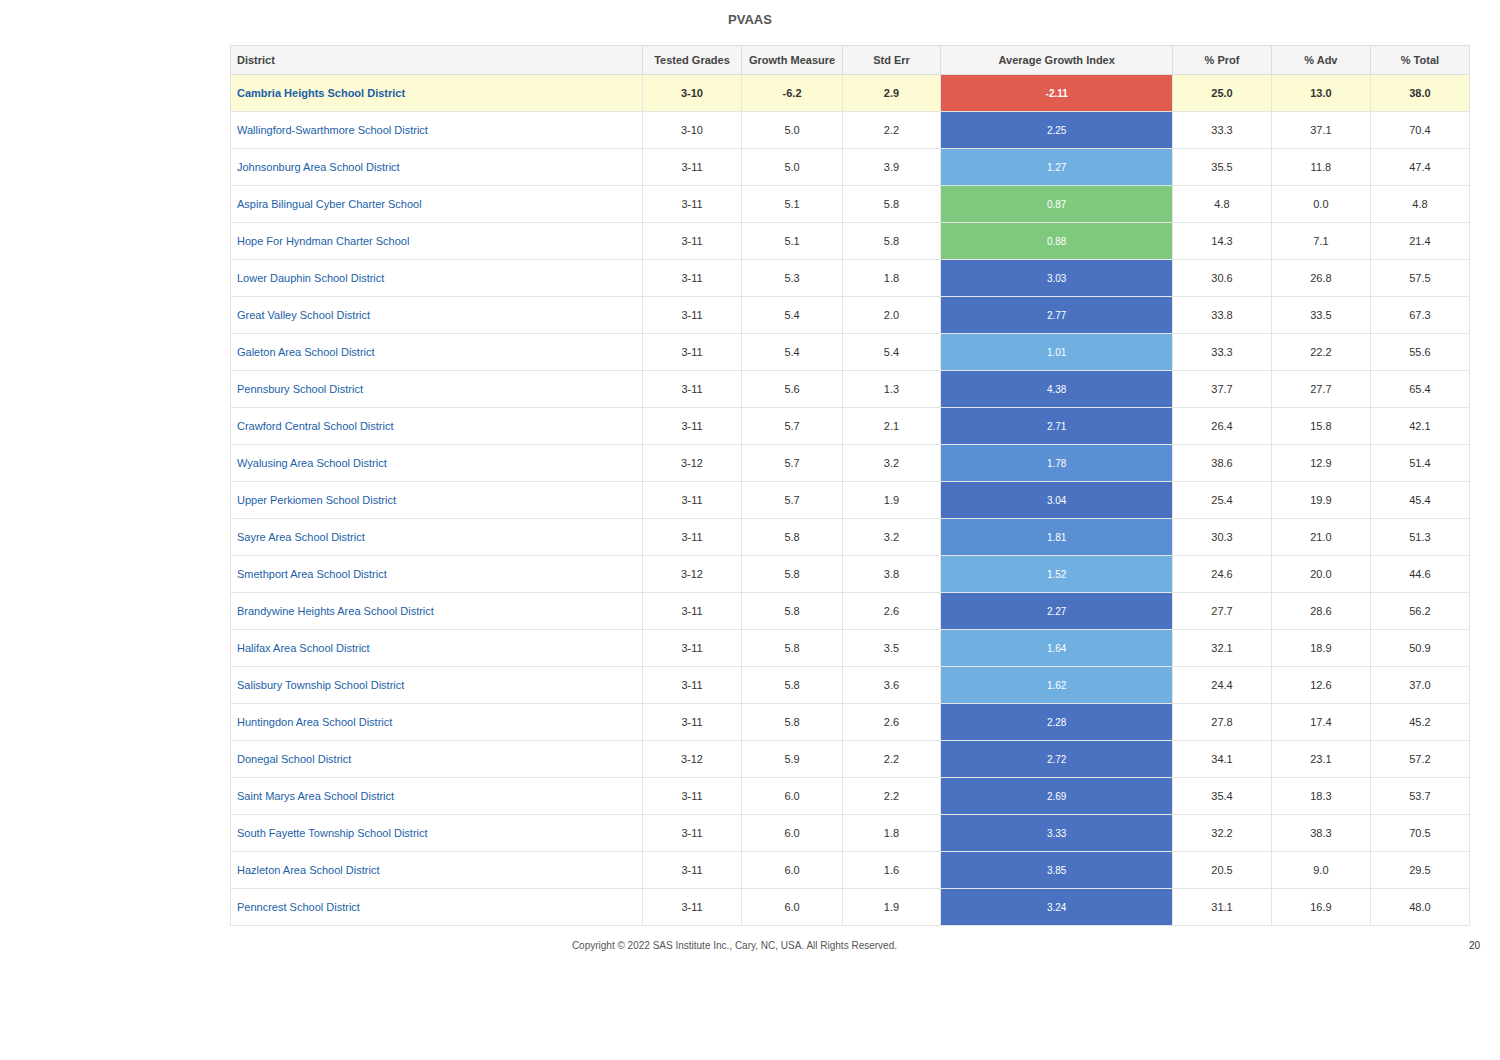PVAAS
| District | Tested Grades | Growth Measure | Std Err | Average Growth Index | % Prof | % Adv | % Total |
| --- | --- | --- | --- | --- | --- | --- | --- |
| Cambria Heights School District | 3-10 | -6.2 | 2.9 | -2.11 | 25.0 | 13.0 | 38.0 |
| Wallingford-Swarthmore School District | 3-10 | 5.0 | 2.2 | 2.25 | 33.3 | 37.1 | 70.4 |
| Johnsonburg Area School District | 3-11 | 5.0 | 3.9 | 1.27 | 35.5 | 11.8 | 47.4 |
| Aspira Bilingual Cyber Charter School | 3-11 | 5.1 | 5.8 | 0.87 | 4.8 | 0.0 | 4.8 |
| Hope For Hyndman Charter School | 3-11 | 5.1 | 5.8 | 0.88 | 14.3 | 7.1 | 21.4 |
| Lower Dauphin School District | 3-11 | 5.3 | 1.8 | 3.03 | 30.6 | 26.8 | 57.5 |
| Great Valley School District | 3-11 | 5.4 | 2.0 | 2.77 | 33.8 | 33.5 | 67.3 |
| Galeton Area School District | 3-11 | 5.4 | 5.4 | 1.01 | 33.3 | 22.2 | 55.6 |
| Pennsbury School District | 3-11 | 5.6 | 1.3 | 4.38 | 37.7 | 27.7 | 65.4 |
| Crawford Central School District | 3-11 | 5.7 | 2.1 | 2.71 | 26.4 | 15.8 | 42.1 |
| Wyalusing Area School District | 3-12 | 5.7 | 3.2 | 1.78 | 38.6 | 12.9 | 51.4 |
| Upper Perkiomen School District | 3-11 | 5.7 | 1.9 | 3.04 | 25.4 | 19.9 | 45.4 |
| Sayre Area School District | 3-11 | 5.8 | 3.2 | 1.81 | 30.3 | 21.0 | 51.3 |
| Smethport Area School District | 3-12 | 5.8 | 3.8 | 1.52 | 24.6 | 20.0 | 44.6 |
| Brandywine Heights Area School District | 3-11 | 5.8 | 2.6 | 2.27 | 27.7 | 28.6 | 56.2 |
| Halifax Area School District | 3-11 | 5.8 | 3.5 | 1.64 | 32.1 | 18.9 | 50.9 |
| Salisbury Township School District | 3-11 | 5.8 | 3.6 | 1.62 | 24.4 | 12.6 | 37.0 |
| Huntingdon Area School District | 3-11 | 5.8 | 2.6 | 2.28 | 27.8 | 17.4 | 45.2 |
| Donegal School District | 3-12 | 5.9 | 2.2 | 2.72 | 34.1 | 23.1 | 57.2 |
| Saint Marys Area School District | 3-11 | 6.0 | 2.2 | 2.69 | 35.4 | 18.3 | 53.7 |
| South Fayette Township School District | 3-11 | 6.0 | 1.8 | 3.33 | 32.2 | 38.3 | 70.5 |
| Hazleton Area School District | 3-11 | 6.0 | 1.6 | 3.85 | 20.5 | 9.0 | 29.5 |
| Penncrest School District | 3-11 | 6.0 | 1.9 | 3.24 | 31.1 | 16.9 | 48.0 |
Copyright © 2022 SAS Institute Inc., Cary, NC, USA. All Rights Reserved. 20